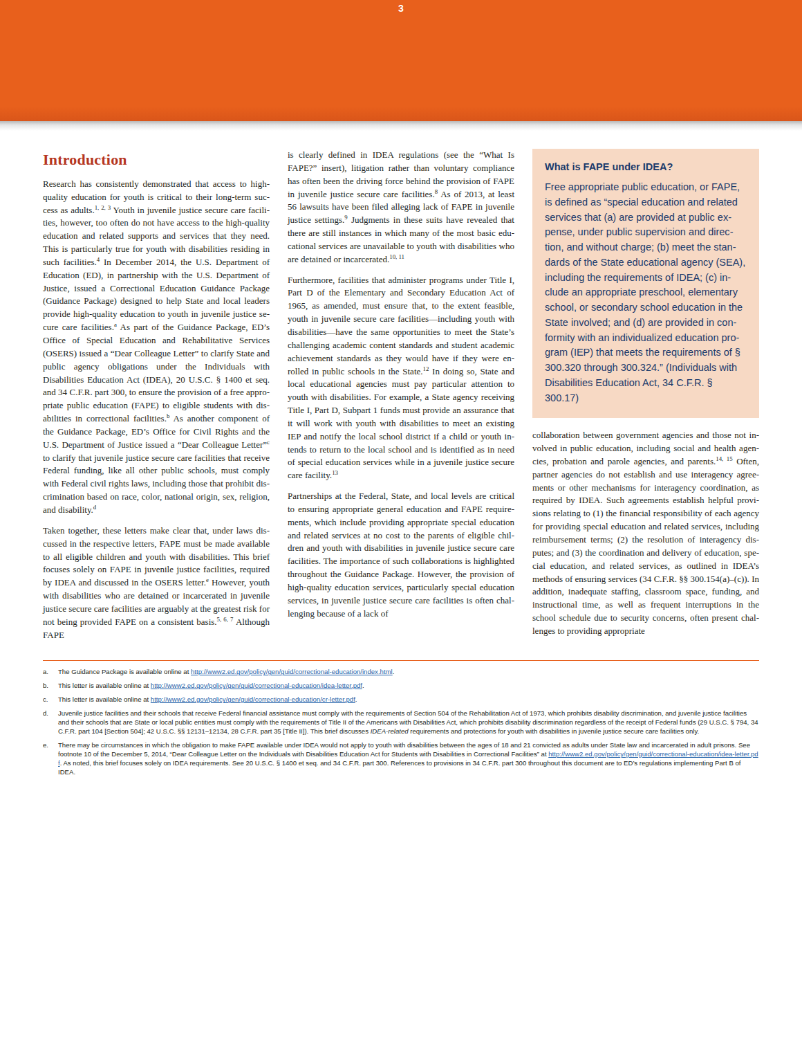3
Introduction
Research has consistently demonstrated that access to high-quality education for youth is critical to their long-term success as adults.1, 2, 3 Youth in juvenile justice secure care facilities, however, too often do not have access to the high-quality education and related supports and services that they need. This is particularly true for youth with disabilities residing in such facilities.4 In December 2014, the U.S. Department of Education (ED), in partnership with the U.S. Department of Justice, issued a Correctional Education Guidance Package (Guidance Package) designed to help State and local leaders provide high-quality education to youth in juvenile justice secure care facilities.a As part of the Guidance Package, ED’s Office of Special Education and Rehabilitative Services (OSERS) issued a “Dear Colleague Letter” to clarify State and public agency obligations under the Individuals with Disabilities Education Act (IDEA), 20 U.S.C. § 1400 et seq. and 34 C.F.R. part 300, to ensure the provision of a free appropriate public education (FAPE) to eligible students with disabilities in correctional facilities.b As another component of the Guidance Package, ED’s Office for Civil Rights and the U.S. Department of Justice issued a “Dear Colleague Letter”c to clarify that juvenile justice secure care facilities that receive Federal funding, like all other public schools, must comply with Federal civil rights laws, including those that prohibit discrimination based on race, color, national origin, sex, religion, and disability.d
Taken together, these letters make clear that, under laws discussed in the respective letters, FAPE must be made available to all eligible children and youth with disabilities. This brief focuses solely on FAPE in juvenile justice facilities, required by IDEA and discussed in the OSERS letter.e However, youth with disabilities who are detained or incarcerated in juvenile justice secure care facilities are arguably at the greatest risk for not being provided FAPE on a consistent basis.5, 6, 7 Although FAPE
is clearly defined in IDEA regulations (see the “What Is FAPE?” insert), litigation rather than voluntary compliance has often been the driving force behind the provision of FAPE in juvenile justice secure care facilities.8 As of 2013, at least 56 lawsuits have been filed alleging lack of FAPE in juvenile justice settings.9 Judgments in these suits have revealed that there are still instances in which many of the most basic educational services are unavailable to youth with disabilities who are detained or incarcerated.10, 11
Furthermore, facilities that administer programs under Title I, Part D of the Elementary and Secondary Education Act of 1965, as amended, must ensure that, to the extent feasible, youth in juvenile secure care facilities—including youth with disabilities—have the same opportunities to meet the State’s challenging academic content standards and student academic achievement standards as they would have if they were enrolled in public schools in the State.12 In doing so, State and local educational agencies must pay particular attention to youth with disabilities. For example, a State agency receiving Title I, Part D, Subpart 1 funds must provide an assurance that it will work with youth with disabilities to meet an existing IEP and notify the local school district if a child or youth intends to return to the local school and is identified as in need of special education services while in a juvenile justice secure care facility.13
Partnerships at the Federal, State, and local levels are critical to ensuring appropriate general education and FAPE requirements, which include providing appropriate special education and related services at no cost to the parents of eligible children and youth with disabilities in juvenile justice secure care facilities. The importance of such collaborations is highlighted throughout the Guidance Package. However, the provision of high-quality education services, particularly special education services, in juvenile justice secure care facilities is often challenging because of a lack of
What is FAPE under IDEA?
Free appropriate public education, or FAPE, is defined as “special education and related services that (a) are provided at public expense, under public supervision and direction, and without charge; (b) meet the standards of the State educational agency (SEA), including the requirements of IDEA; (c) include an appropriate preschool, elementary school, or secondary school education in the State involved; and (d) are provided in conformity with an individualized education program (IEP) that meets the requirements of § 300.320 through 300.324.” (Individuals with Disabilities Education Act, 34 C.F.R. § 300.17)
collaboration between government agencies and those not involved in public education, including social and health agencies, probation and parole agencies, and parents.14, 15 Often, partner agencies do not establish and use interagency agreements or other mechanisms for interagency coordination, as required by IDEA. Such agreements establish helpful provisions relating to (1) the financial responsibility of each agency for providing special education and related services, including reimbursement terms; (2) the resolution of interagency disputes; and (3) the coordination and delivery of education, special education, and related services, as outlined in IDEA’s methods of ensuring services (34 C.F.R. §§ 300.154(a)–(c)). In addition, inadequate staffing, classroom space, funding, and instructional time, as well as frequent interruptions in the school schedule due to security concerns, often present challenges to providing appropriate
a. The Guidance Package is available online at http://www2.ed.gov/policy/gen/guid/correctional-education/index.html.
b. This letter is available online at http://www2.ed.gov/policy/gen/guid/correctional-education/idea-letter.pdf.
c. This letter is available online at http://www2.ed.gov/policy/gen/guid/correctional-education/cr-letter.pdf.
d. Juvenile justice facilities and their schools that receive Federal financial assistance must comply with the requirements of Section 504 of the Rehabilitation Act of 1973, which prohibits disability discrimination, and juvenile justice facilities and their schools that are State or local public entities must comply with the requirements of Title II of the Americans with Disabilities Act, which prohibits disability discrimination regardless of the receipt of Federal funds (29 U.S.C. § 794, 34 C.F.R. part 104 [Section 504]; 42 U.S.C. §§ 12131–12134, 28 C.F.R. part 35 [Title II]). This brief discusses IDEA-related requirements and protections for youth with disabilities in juvenile justice secure care facilities only.
e. There may be circumstances in which the obligation to make FAPE available under IDEA would not apply to youth with disabilities between the ages of 18 and 21 convicted as adults under State law and incarcerated in adult prisons. See footnote 10 of the December 5, 2014, “Dear Colleague Letter on the Individuals with Disabilities Education Act for Students with Disabilities in Correctional Facilities” at http://www2.ed.gov/policy/gen/guid/correctional-education/idea-letter.pdf. As noted, this brief focuses solely on IDEA requirements. See 20 U.S.C. § 1400 et seq. and 34 C.F.R. part 300. References to provisions in 34 C.F.R. part 300 throughout this document are to ED’s regulations implementing Part B of IDEA.